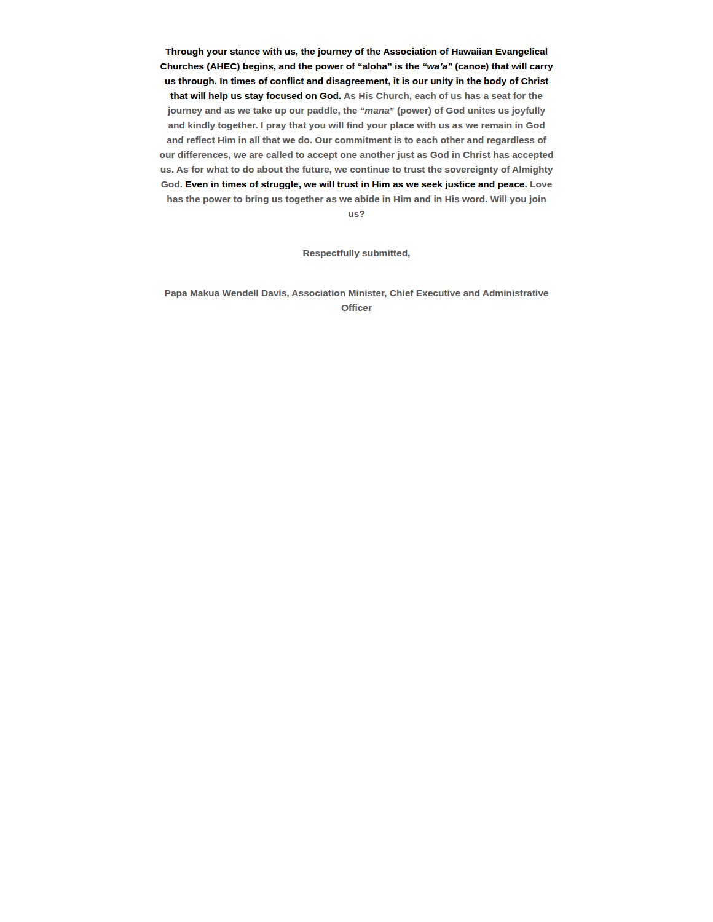Through your stance with us, the journey of the Association of Hawaiian Evangelical Churches (AHEC) begins, and the power of “aloha” is the “wa’a” (canoe) that will carry us through. In times of conflict and disagreement, it is our unity in the body of Christ that will help us stay focused on God. As His Church, each of us has a seat for the journey and as we take up our paddle, the “mana” (power) of God unites us joyfully and kindly together. I pray that you will find your place with us as we remain in God and reflect Him in all that we do. Our commitment is to each other and regardless of our differences, we are called to accept one another just as God in Christ has accepted us. As for what to do about the future, we continue to trust the sovereignty of Almighty God. Even in times of struggle, we will trust in Him as we seek justice and peace. Love has the power to bring us together as we abide in Him and in His word. Will you join us?
Respectfully submitted,
Papa Makua Wendell Davis, Association Minister, Chief Executive and Administrative Officer